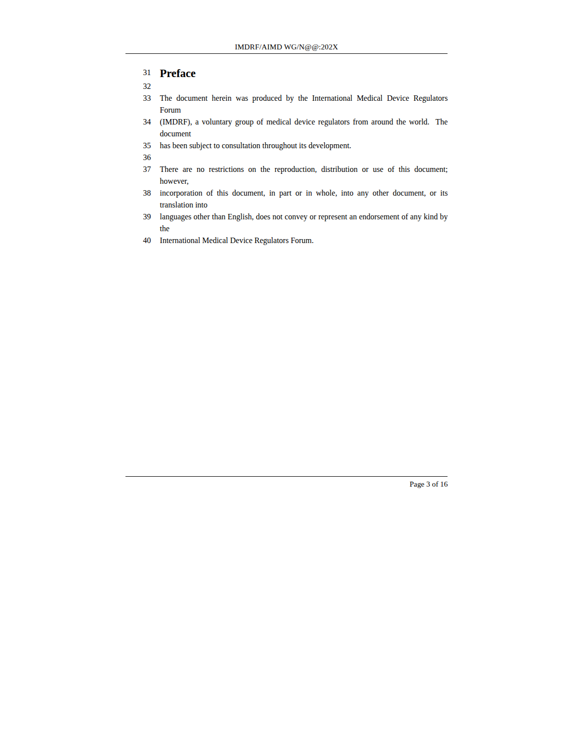IMDRF/AIMD WG/N@@:202X
31
Preface
32
33
The document herein was produced by the International Medical Device Regulators Forum
34
(IMDRF), a voluntary group of medical device regulators from around the world. The document
35
has been subject to consultation throughout its development.
36
37
There are no restrictions on the reproduction, distribution or use of this document; however,
38
incorporation of this document, in part or in whole, into any other document, or its translation into
39
languages other than English, does not convey or represent an endorsement of any kind by the
40
International Medical Device Regulators Forum.
Page 3 of 16